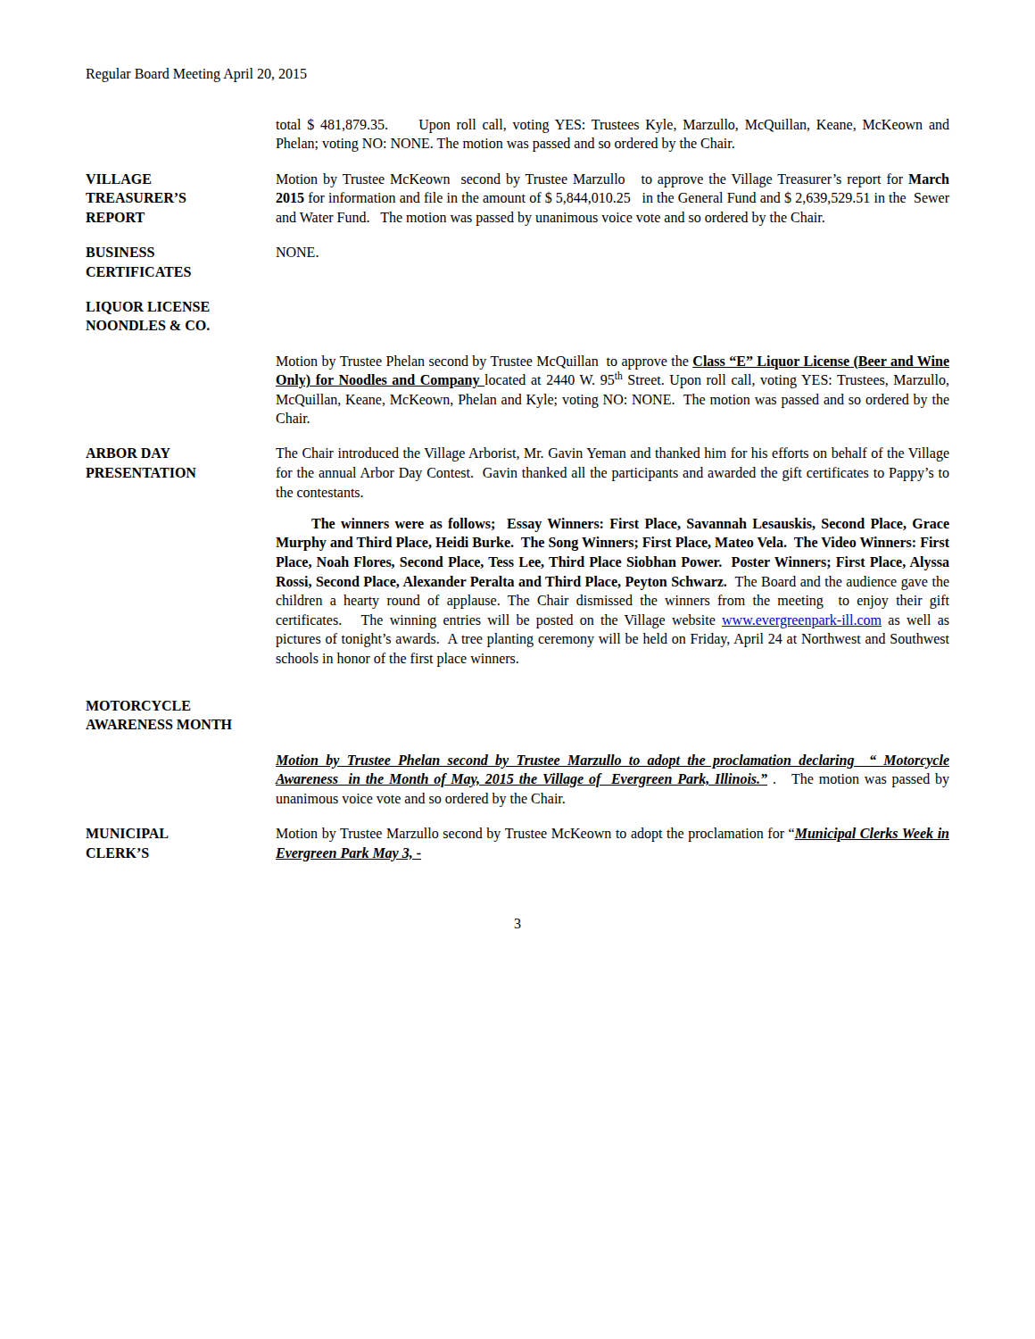Regular Board Meeting April 20, 2015
| | total $ 481,879.35. Upon roll call, voting YES: Trustees Kyle, Marzullo, McQuillan, Keane, McKeown and Phelan; voting NO: NONE. The motion was passed and so ordered by the Chair. |
| Village Treasurer’s Report | Motion by Trustee McKeown second by Trustee Marzullo to approve the Village Treasurer’s report for March 2015 for information and file in the amount of $ 5,844,010.25 in the General Fund and $ 2,639,529.51 in the Sewer and Water Fund. The motion was passed by unanimous voice vote and so ordered by the Chair. |
| Business Certificates | NONE. |
| Liquor License Noondles & Co. | |
| | Motion by Trustee Phelan second by Trustee McQuillan to approve the Class “E” Liquor License (Beer and Wine Only) for Noodles and Company located at 2440 W. 95 th Street. Upon roll call, voting YES: Trustees, Marzullo, McQuillan, Keane, McKeown, Phelan and Kyle; voting NO: NONE. The motion was passed and so ordered by the Chair. |
| Arbor Day Presentation | The Chair introduced the Village Arborist, Mr. Gavin Yeman and thanked him for his efforts on behalf of the Village for the annual Arbor Day Contest. Gavin thanked all the participants and awarded the gift certificates to Pappy’s to the contestants. The winners were as follows; Essay Winners: First Place, Savannah Lesauskis, Second Place, Grace Murphy and Third Place, Heidi Burke. The Song Winners; First Place, Mateo Vela. The Video Winners: First Place, Noah Flores, Second Place, Tess Lee, Third Place Siobhan Power. Poster Winners; First Place, Alyssa Rossi, Second Place, Alexander Peralta and Third Place, Peyton Schwarz. The Board and the audience gave the children a hearty round of applause. The Chair dismissed the winners from the meeting to enjoy their gift certificates. The winning entries will be posted on the Village website www.evergreenpark-ill.com as well as pictures of tonight’s awards. A tree planting ceremony will be held on Friday, April 24 at Northwest and Southwest schools in honor of the first place winners. |
| Motorcycle Awareness Month | |
| | Motion by Trustee Phelan second by Trustee Marzullo to adopt the proclamation declaring “ Motorcycle Awareness in the Month of May, 2015 the Village of Evergreen Park, Illinois.” . The motion was passed by unanimous voice vote and so ordered by the Chair. |
| Municipal Clerk’s | Motion by Trustee Marzullo second by Trustee McKeown to adopt the proclamation for “ Municipal Clerks Week in Evergreen Park May 3, - |
3